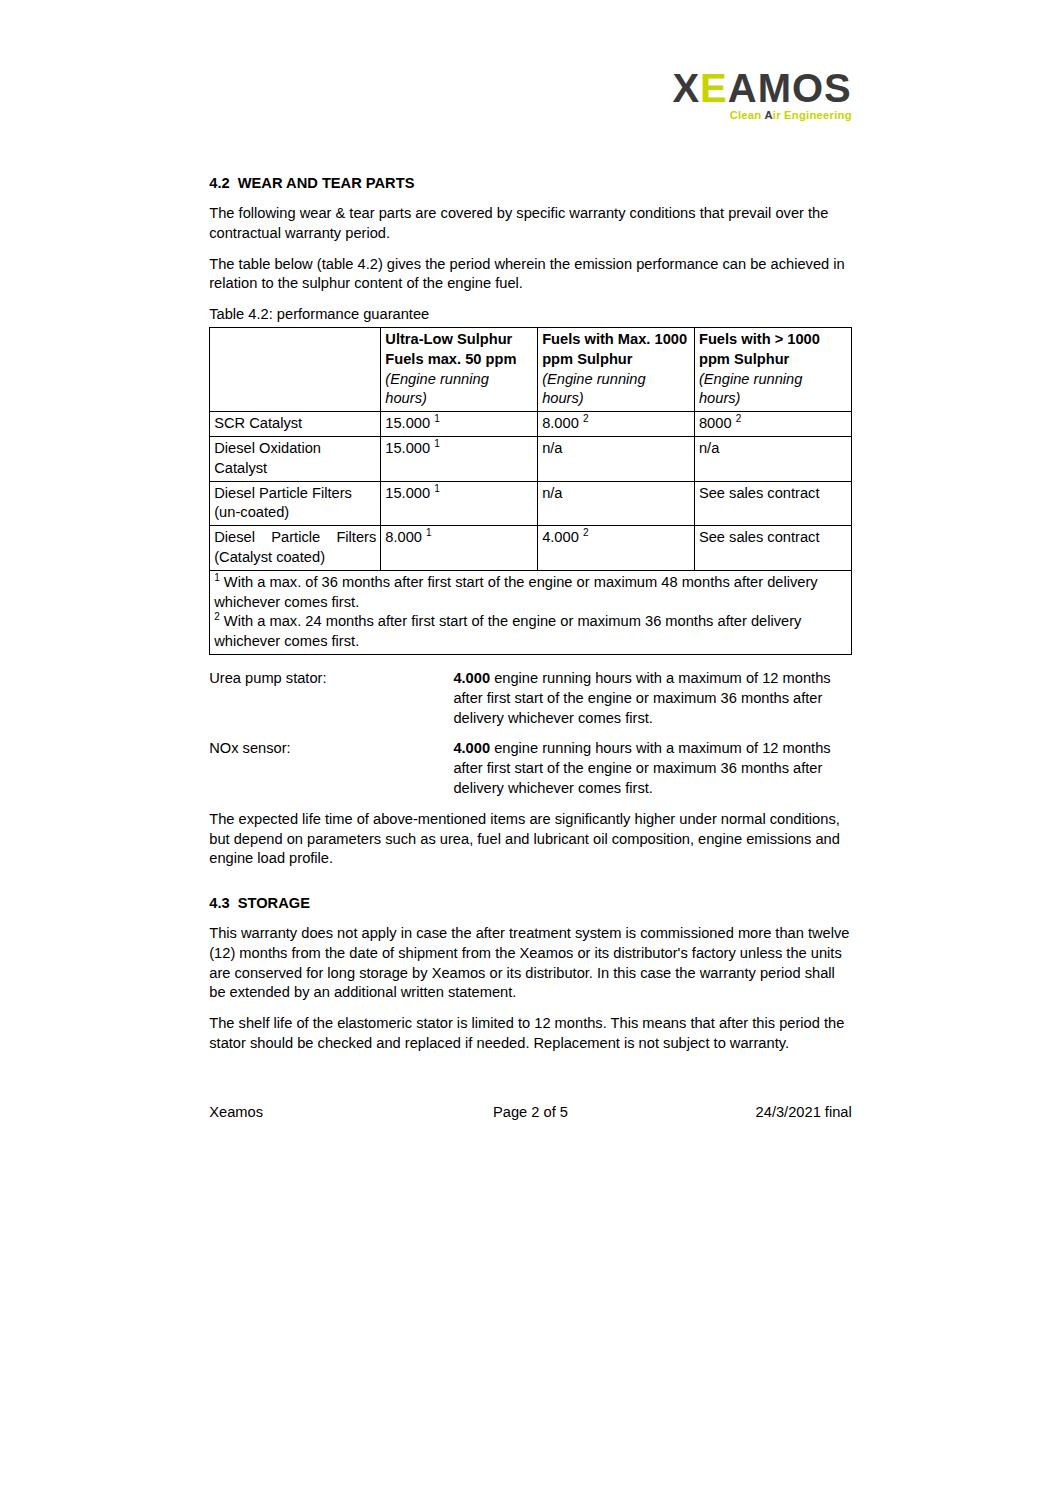XEAMOS
Clean Air Engineering
4.2 WEAR AND TEAR PARTS
The following wear & tear parts are covered by specific warranty conditions that prevail over the contractual warranty period.
The table below (table 4.2) gives the period wherein the emission performance can be achieved in relation to the sulphur content of the engine fuel.
Table 4.2: performance guarantee
| | Ultra-Low Sulphur Fuels max. 50 ppm (Engine running hours) | Fuels with Max. 1000 ppm Sulphur (Engine running hours) | Fuels with > 1000 ppm Sulphur (Engine running hours) |
| --- | --- | --- | --- |
| SCR Catalyst | 15.000 1 | 8.000 2 | 8000 2 |
| Diesel Oxidation Catalyst | 15.000 1 | n/a | n/a |
| Diesel Particle Filters (un-coated) | 15.000 1 | n/a | See sales contract |
| Diesel Particle Filters (Catalyst coated) | 8.000 1 | 4.000 2 | See sales contract |
| 1 With a max. of 36 months after first start of the engine or maximum 48 months after delivery whichever comes first. 2 With a max. 24 months after first start of the engine or maximum 36 months after delivery whichever comes first. |
Urea pump stator:
4.000 engine running hours with a maximum of 12 months after first start of the engine or maximum 36 months after delivery whichever comes first.
NOx sensor:
4.000 engine running hours with a maximum of 12 months after first start of the engine or maximum 36 months after delivery whichever comes first.
The expected life time of above-mentioned items are significantly higher under normal conditions, but depend on parameters such as urea, fuel and lubricant oil composition, engine emissions and engine load profile.
4.3 STORAGE
This warranty does not apply in case the after treatment system is commissioned more than twelve (12) months from the date of shipment from the Xeamos or its distributor's factory unless the units are conserved for long storage by Xeamos or its distributor. In this case the warranty period shall be extended by an additional written statement.
The shelf life of the elastomeric stator is limited to 12 months. This means that after this period the stator should be checked and replaced if needed. Replacement is not subject to warranty.
Xeamos
Page 2 of 5
24/3/2021 final